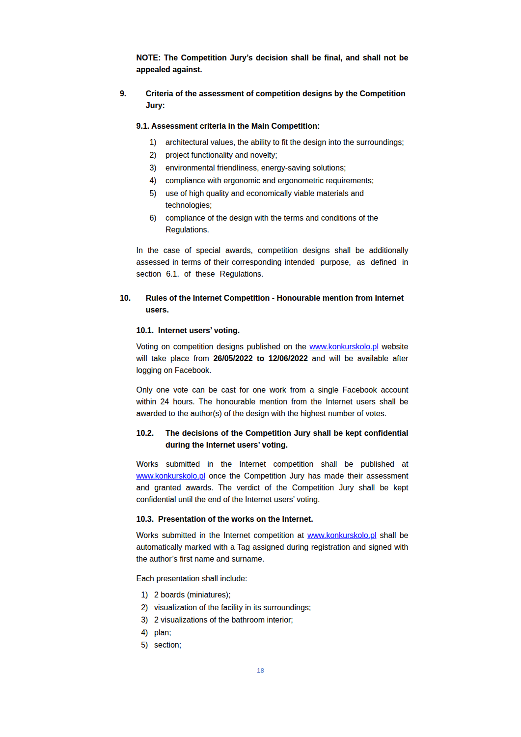NOTE: The Competition Jury’s decision shall be final, and shall not be appealed against.
9.
Criteria of the assessment of competition designs by the Competition Jury:
9.1. Assessment criteria in the Main Competition:
1) architectural values, the ability to fit the design into the surroundings;
2) project functionality and novelty;
3) environmental friendliness, energy-saving solutions;
4) compliance with ergonomic and ergonometric requirements;
5) use of high quality and economically viable materials and technologies;
6) compliance of the design with the terms and conditions of the Regulations.
In the case of special awards, competition designs shall be additionally assessed in terms of their corresponding intended purpose, as defined in section 6.1. of these Regulations.
10.
Rules of the Internet Competition - Honourable mention from Internet users.
10.1. Internet users’ voting.
Voting on competition designs published on the www.konkurskolo.pl website will take place from 26/05/2022 to 12/06/2022 and will be available after logging on Facebook.
Only one vote can be cast for one work from a single Facebook account within 24 hours. The honourable mention from the Internet users shall be awarded to the author(s) of the design with the highest number of votes.
10.2.
The decisions of the Competition Jury shall be kept confidential during the Internet users’ voting.
Works submitted in the Internet competition shall be published at www.konkurskolo.pl once the Competition Jury has made their assessment and granted awards. The verdict of the Competition Jury shall be kept confidential until the end of the Internet users’ voting.
10.3. Presentation of the works on the Internet.
Works submitted in the Internet competition at www.konkurskolo.pl shall be automatically marked with a Tag assigned during registration and signed with the author’s first name and surname.
Each presentation shall include:
1) 2 boards (miniatures);
2) visualization of the facility in its surroundings;
3) 2 visualizations of the bathroom interior;
4) plan;
5) section;
18